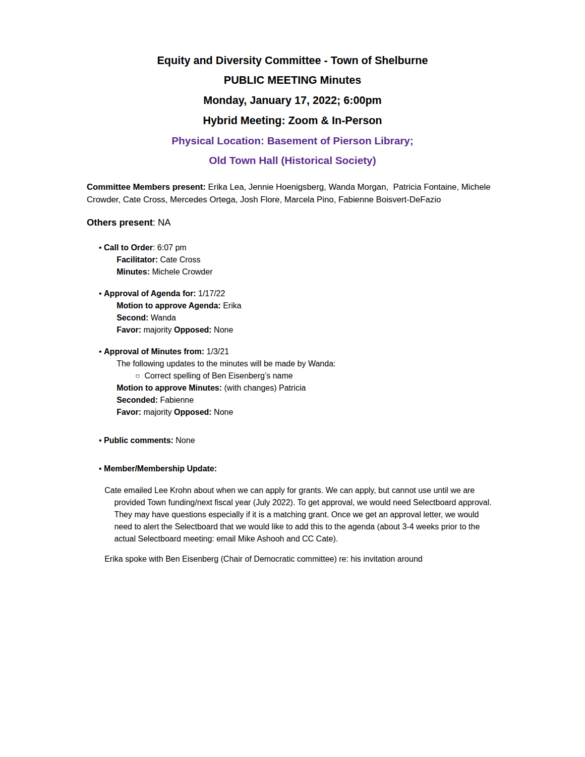Equity and Diversity Committee - Town of Shelburne
PUBLIC MEETING Minutes
Monday, January 17, 2022; 6:00pm
Hybrid Meeting: Zoom & In-Person
Physical Location: Basement of Pierson Library;
Old Town Hall (Historical Society)
Committee Members present: Erika Lea, Jennie Hoenigsberg, Wanda Morgan, Patricia Fontaine, Michele Crowder, Cate Cross, Mercedes Ortega, Josh Flore, Marcela Pino, Fabienne Boisvert-DeFazio
Others present: NA
Call to Order: 6:07 pm
Facilitator: Cate Cross
Minutes: Michele Crowder
Approval of Agenda for: 1/17/22
Motion to approve Agenda: Erika
Second: Wanda
Favor: majority Opposed: None
Approval of Minutes from: 1/3/21
The following updates to the minutes will be made by Wanda:
Correct spelling of Ben Eisenberg’s name
Motion to approve Minutes: (with changes) Patricia
Seconded: Fabienne
Favor: majority Opposed: None
Public comments: None
Member/Membership Update:
Cate emailed Lee Krohn about when we can apply for grants. We can apply, but cannot use until we are provided Town funding/next fiscal year (July 2022). To get approval, we would need Selectboard approval. They may have questions especially if it is a matching grant. Once we get an approval letter, we would need to alert the Selectboard that we would like to add this to the agenda (about 3-4 weeks prior to the actual Selectboard meeting: email Mike Ashooh and CC Cate).
Erika spoke with Ben Eisenberg (Chair of Democratic committee) re: his invitation around